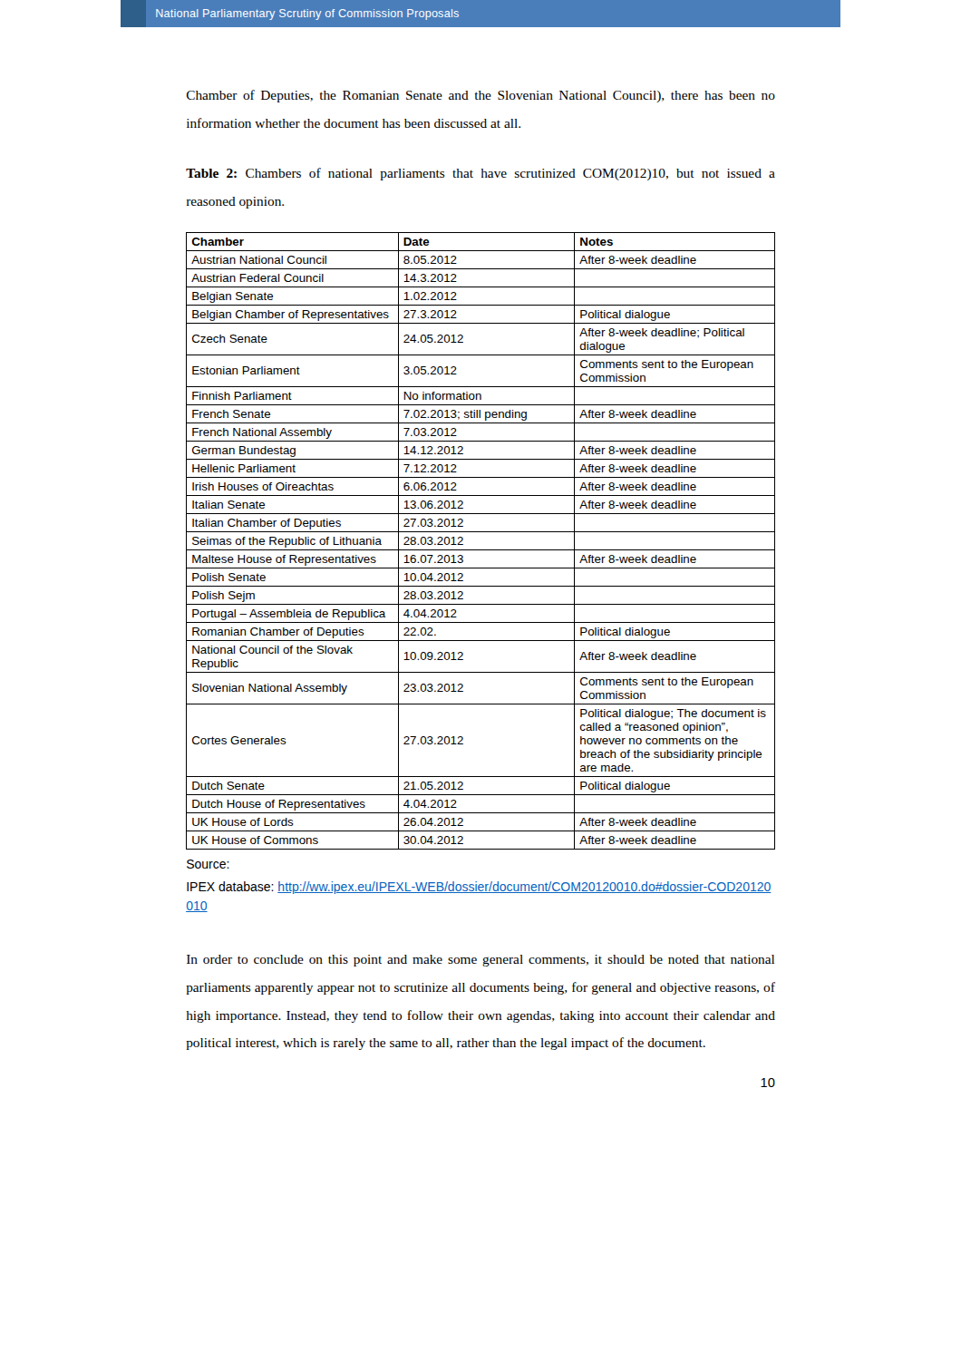National Parliamentary Scrutiny of Commission Proposals
Chamber of Deputies, the Romanian Senate and the Slovenian National Council), there has been no information whether the document has been discussed at all.
Table 2: Chambers of national parliaments that have scrutinized COM(2012)10, but not issued a reasoned opinion.
| Chamber | Date | Notes |
| --- | --- | --- |
| Austrian National Council | 8.05.2012 | After 8-week deadline |
| Austrian Federal Council | 14.3.2012 | |
| Belgian Senate | 1.02.2012 | |
| Belgian Chamber of Representatives | 27.3.2012 | Political dialogue |
| Czech Senate | 24.05.2012 | After 8-week deadline; Political dialogue |
| Estonian Parliament | 3.05.2012 | Comments sent to the European Commission |
| Finnish Parliament | No information | |
| French Senate | 7.02.2013; still pending | After 8-week deadline |
| French National Assembly | 7.03.2012 | |
| German Bundestag | 14.12.2012 | After 8-week deadline |
| Hellenic Parliament | 7.12.2012 | After 8-week deadline |
| Irish Houses of Oireachtas | 6.06.2012 | After 8-week deadline |
| Italian Senate | 13.06.2012 | After 8-week deadline |
| Italian Chamber of Deputies | 27.03.2012 | |
| Seimas of the Republic of Lithuania | 28.03.2012 | |
| Maltese House of Representatives | 16.07.2013 | After 8-week deadline |
| Polish Senate | 10.04.2012 | |
| Polish Sejm | 28.03.2012 | |
| Portugal – Assembleia de Republica | 4.04.2012 | |
| Romanian Chamber of Deputies | 22.02. | Political dialogue |
| National Council of the Slovak Republic | 10.09.2012 | After 8-week deadline |
| Slovenian National Assembly | 23.03.2012 | Comments sent to the European Commission |
| Cortes Generales | 27.03.2012 | Political dialogue; The document is called a “reasoned opinion”, however no comments on the breach of the subsidiarity principle are made. |
| Dutch Senate | 21.05.2012 | Political dialogue |
| Dutch House of Representatives | 4.04.2012 | |
| UK House of Lords | 26.04.2012 | After 8-week deadline |
| UK House of Commons | 30.04.2012 | After 8-week deadline |
Source:
IPEX database: http://ww.ipex.eu/IPEXL-WEB/dossier/document/COM20120010.do#dossier-COD20120010
In order to conclude on this point and make some general comments, it should be noted that national parliaments apparently appear not to scrutinize all documents being, for general and objective reasons, of high importance. Instead, they tend to follow their own agendas, taking into account their calendar and political interest, which is rarely the same to all, rather than the legal impact of the document.
10